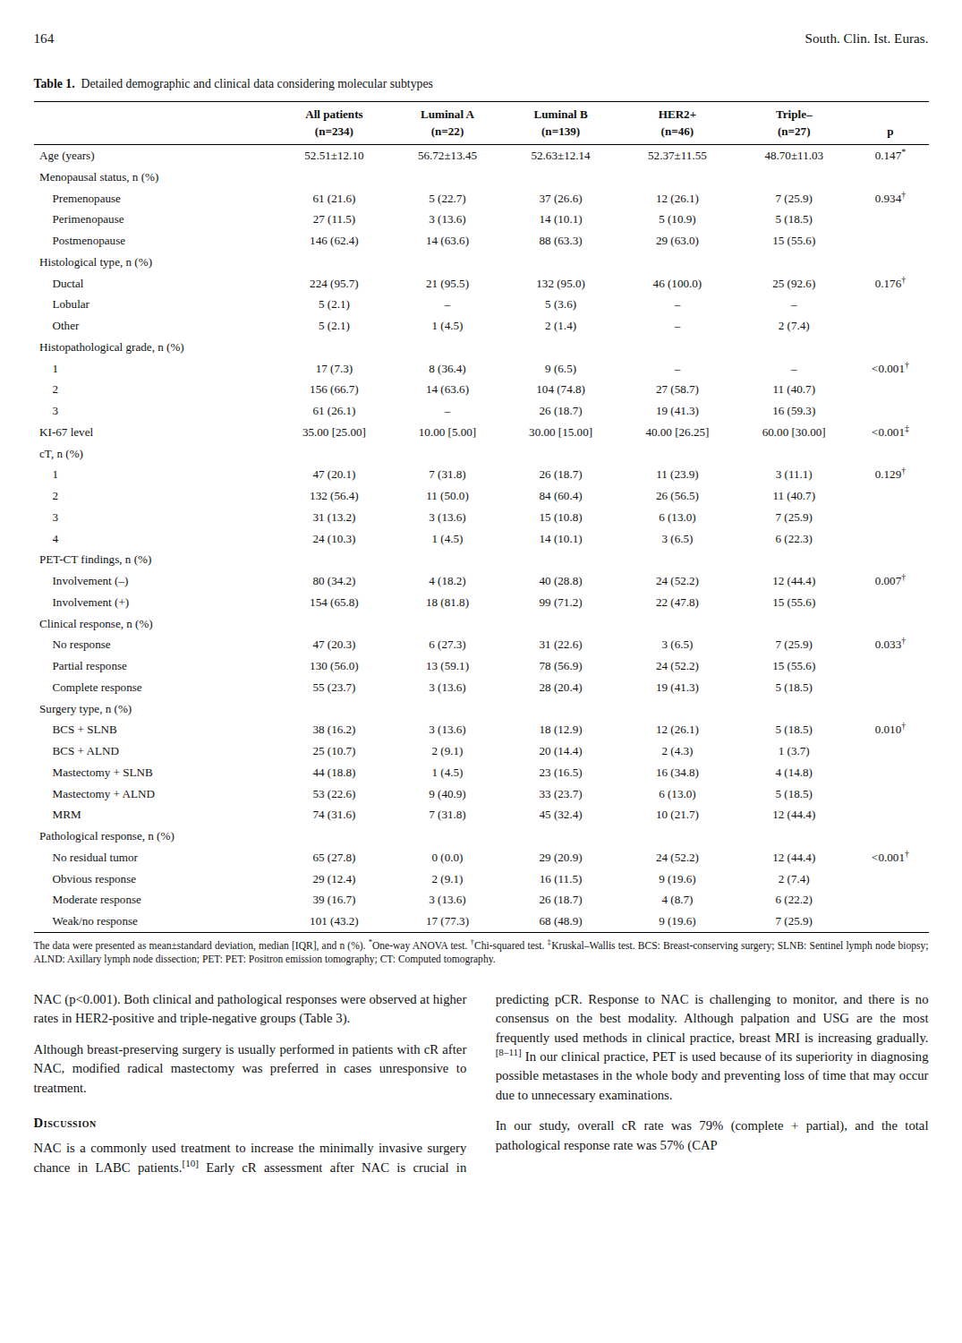164 South. Clin. Ist. Euras.
Table 1. Detailed demographic and clinical data considering molecular subtypes
| | All patients (n=234) | Luminal A (n=22) | Luminal B (n=139) | HER2+ (n=46) | Triple– (n=27) | p |
| --- | --- | --- | --- | --- | --- | --- |
| Age (years) | 52.51±12.10 | 56.72±13.45 | 52.63±12.14 | 52.37±11.55 | 48.70±11.03 | 0.147 * |
| Menopausal status, n (%) | | | | | | |
| Premenopause | 61 (21.6) | 5 (22.7) | 37 (26.6) | 12 (26.1) | 7 (25.9) | 0.934 † |
| Perimenopause | 27 (11.5) | 3 (13.6) | 14 (10.1) | 5 (10.9) | 5 (18.5) | |
| Postmenopause | 146 (62.4) | 14 (63.6) | 88 (63.3) | 29 (63.0) | 15 (55.6) | |
| Histological type, n (%) | | | | | | |
| Ductal | 224 (95.7) | 21 (95.5) | 132 (95.0) | 46 (100.0) | 25 (92.6) | 0.176 † |
| Lobular | 5 (2.1) | – | 5 (3.6) | – | – | |
| Other | 5 (2.1) | 1 (4.5) | 2 (1.4) | – | 2 (7.4) | |
| Histopathological grade, n (%) | | | | | | |
| 1 | 17 (7.3) | 8 (36.4) | 9 (6.5) | – | – | <0.001 † |
| 2 | 156 (66.7) | 14 (63.6) | 104 (74.8) | 27 (58.7) | 11 (40.7) | |
| 3 | 61 (26.1) | – | 26 (18.7) | 19 (41.3) | 16 (59.3) | |
| KI-67 level | 35.00 [25.00] | 10.00 [5.00] | 30.00 [15.00] | 40.00 [26.25] | 60.00 [30.00] | <0.001 ‡ |
| cT, n (%) | | | | | | |
| 1 | 47 (20.1) | 7 (31.8) | 26 (18.7) | 11 (23.9) | 3 (11.1) | 0.129 † |
| 2 | 132 (56.4) | 11 (50.0) | 84 (60.4) | 26 (56.5) | 11 (40.7) | |
| 3 | 31 (13.2) | 3 (13.6) | 15 (10.8) | 6 (13.0) | 7 (25.9) | |
| 4 | 24 (10.3) | 1 (4.5) | 14 (10.1) | 3 (6.5) | 6 (22.3) | |
| PET-CT findings, n (%) | | | | | | |
| Involvement (–) | 80 (34.2) | 4 (18.2) | 40 (28.8) | 24 (52.2) | 12 (44.4) | 0.007 † |
| Involvement (+) | 154 (65.8) | 18 (81.8) | 99 (71.2) | 22 (47.8) | 15 (55.6) | |
| Clinical response, n (%) | | | | | | |
| No response | 47 (20.3) | 6 (27.3) | 31 (22.6) | 3 (6.5) | 7 (25.9) | 0.033 † |
| Partial response | 130 (56.0) | 13 (59.1) | 78 (56.9) | 24 (52.2) | 15 (55.6) | |
| Complete response | 55 (23.7) | 3 (13.6) | 28 (20.4) | 19 (41.3) | 5 (18.5) | |
| Surgery type, n (%) | | | | | | |
| BCS + SLNB | 38 (16.2) | 3 (13.6) | 18 (12.9) | 12 (26.1) | 5 (18.5) | 0.010 † |
| BCS + ALND | 25 (10.7) | 2 (9.1) | 20 (14.4) | 2 (4.3) | 1 (3.7) | |
| Mastectomy + SLNB | 44 (18.8) | 1 (4.5) | 23 (16.5) | 16 (34.8) | 4 (14.8) | |
| Mastectomy + ALND | 53 (22.6) | 9 (40.9) | 33 (23.7) | 6 (13.0) | 5 (18.5) | |
| MRM | 74 (31.6) | 7 (31.8) | 45 (32.4) | 10 (21.7) | 12 (44.4) | |
| Pathological response, n (%) | | | | | | |
| No residual tumor | 65 (27.8) | 0 (0.0) | 29 (20.9) | 24 (52.2) | 12 (44.4) | <0.001 † |
| Obvious response | 29 (12.4) | 2 (9.1) | 16 (11.5) | 9 (19.6) | 2 (7.4) | |
| Moderate response | 39 (16.7) | 3 (13.6) | 26 (18.7) | 4 (8.7) | 6 (22.2) | |
| Weak/no response | 101 (43.2) | 17 (77.3) | 68 (48.9) | 9 (19.6) | 7 (25.9) | |
The data were presented as mean±standard deviation, median [IQR], and n (%). *One-way ANOVA test. †Chi-squared test. ‡Kruskal–Wallis test. BCS: Breast-conserving surgery; SLNB: Sentinel lymph node biopsy; ALND: Axillary lymph node dissection; PET: PET: Positron emission tomography; CT: Computed tomography.
NAC (p<0.001). Both clinical and pathological responses were observed at higher rates in HER2-positive and triple-negative groups (Table 3).
Although breast-preserving surgery is usually performed in patients with cR after NAC, modified radical mastectomy was preferred in cases unresponsive to treatment.
Discussion
NAC is a commonly used treatment to increase the minimally invasive surgery chance in LABC patients.[10] Early cR assessment after NAC is crucial in predicting pCR. Response to NAC is challenging to monitor, and there is no consensus on the best modality. Although palpation and USG are the most frequently used methods in clinical practice, breast MRI is increasing gradually.[8–11] In our clinical practice, PET is used because of its superiority in diagnosing possible metastases in the whole body and preventing loss of time that may occur due to unnecessary examinations.
In our study, overall cR rate was 79% (complete + partial), and the total pathological response rate was 57% (CAP